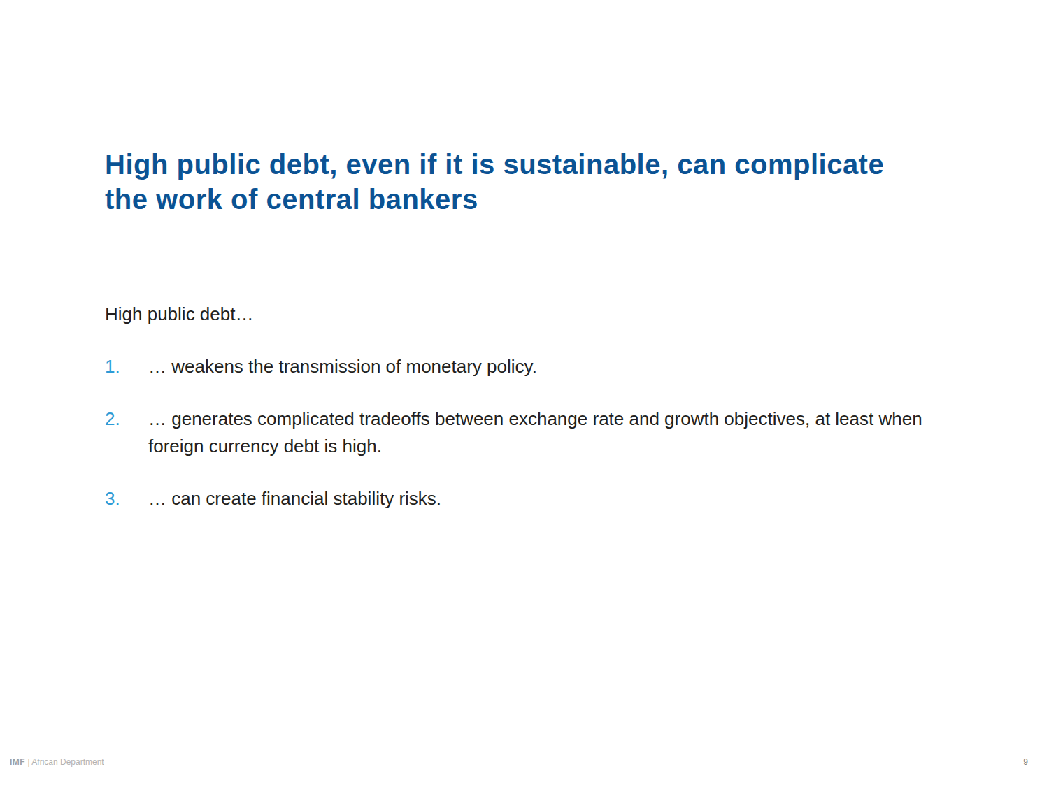High public debt, even if it is sustainable, can complicate the work of central bankers
High public debt…
1.… weakens the transmission of monetary policy.
2.… generates complicated tradeoffs between exchange rate and growth objectives, at least when foreign currency debt is high.
3.… can create financial stability risks.
IMF | African Department 9